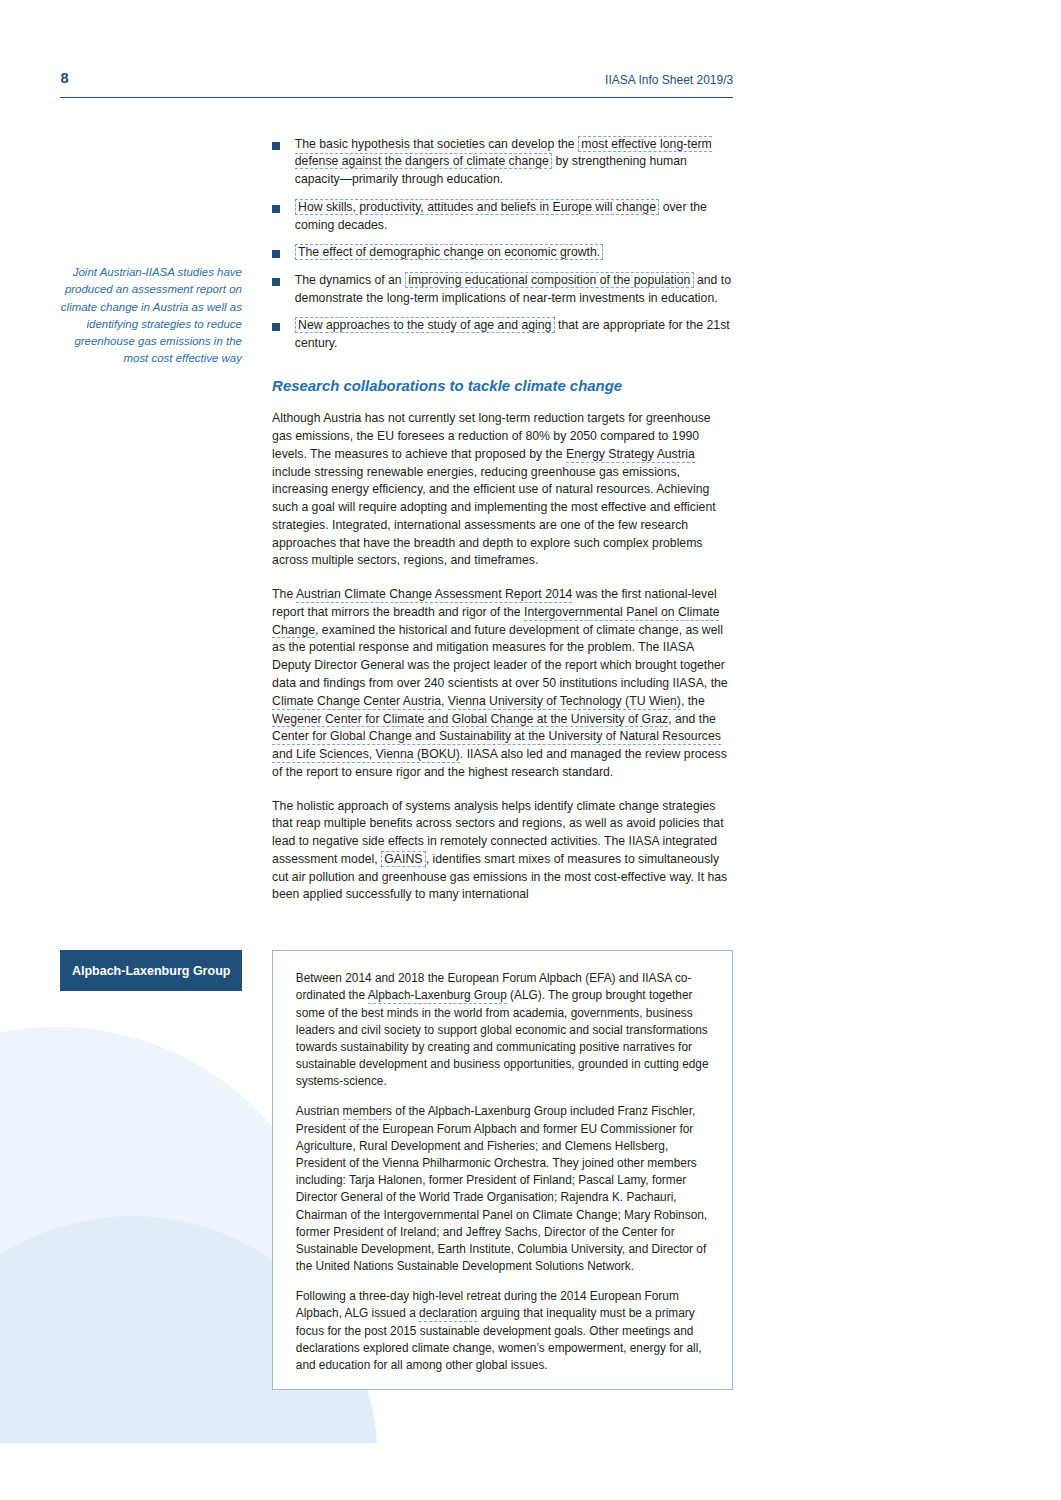8
IIASA Info Sheet 2019/3
Joint Austrian-IIASA studies have produced an assessment report on climate change in Austria as well as identifying strategies to reduce greenhouse gas emissions in the most cost effective way
The basic hypothesis that societies can develop the most effective long-term defense against the dangers of climate change by strengthening human capacity—primarily through education.
How skills, productivity, attitudes and beliefs in Europe will change over the coming decades.
The effect of demographic change on economic growth.
The dynamics of an improving educational composition of the population and to demonstrate the long-term implications of near-term investments in education.
New approaches to the study of age and aging that are appropriate for the 21st century.
Research collaborations to tackle climate change
Although Austria has not currently set long-term reduction targets for greenhouse gas emissions, the EU foresees a reduction of 80% by 2050 compared to 1990 levels. The measures to achieve that proposed by the Energy Strategy Austria include stressing renewable energies, reducing greenhouse gas emissions, increasing energy efficiency, and the efficient use of natural resources. Achieving such a goal will require adopting and implementing the most effective and efficient strategies. Integrated, international assessments are one of the few research approaches that have the breadth and depth to explore such complex problems across multiple sectors, regions, and timeframes.
The Austrian Climate Change Assessment Report 2014 was the first national-level report that mirrors the breadth and rigor of the Intergovernmental Panel on Climate Change, examined the historical and future development of climate change, as well as the potential response and mitigation measures for the problem. The IIASA Deputy Director General was the project leader of the report which brought together data and findings from over 240 scientists at over 50 institutions including IIASA, the Climate Change Center Austria, Vienna University of Technology (TU Wien), the Wegener Center for Climate and Global Change at the University of Graz, and the Center for Global Change and Sustainability at the University of Natural Resources and Life Sciences, Vienna (BOKU). IIASA also led and managed the review process of the report to ensure rigor and the highest research standard.
The holistic approach of systems analysis helps identify climate change strategies that reap multiple benefits across sectors and regions, as well as avoid policies that lead to negative side effects in remotely connected activities. The IIASA integrated assessment model, GAINS, identifies smart mixes of measures to simultaneously cut air pollution and greenhouse gas emissions in the most cost-effective way. It has been applied successfully to many international
Alpbach-Laxenburg Group
Between 2014 and 2018 the European Forum Alpbach (EFA) and IIASA co-ordinated the Alpbach-Laxenburg Group (ALG). The group brought together some of the best minds in the world from academia, governments, business leaders and civil society to support global economic and social transformations towards sustainability by creating and communicating positive narratives for sustainable development and business opportunities, grounded in cutting edge systems-science.
Austrian members of the Alpbach-Laxenburg Group included Franz Fischler, President of the European Forum Alpbach and former EU Commissioner for Agriculture, Rural Development and Fisheries; and Clemens Hellsberg, President of the Vienna Philharmonic Orchestra. They joined other members including: Tarja Halonen, former President of Finland; Pascal Lamy, former Director General of the World Trade Organisation; Rajendra K. Pachauri, Chairman of the Intergovernmental Panel on Climate Change; Mary Robinson, former President of Ireland; and Jeffrey Sachs, Director of the Center for Sustainable Development, Earth Institute, Columbia University, and Director of the United Nations Sustainable Development Solutions Network.
Following a three-day high-level retreat during the 2014 European Forum Alpbach, ALG issued a declaration arguing that inequality must be a primary focus for the post 2015 sustainable development goals. Other meetings and declarations explored climate change, women’s empowerment, energy for all, and education for all among other global issues.